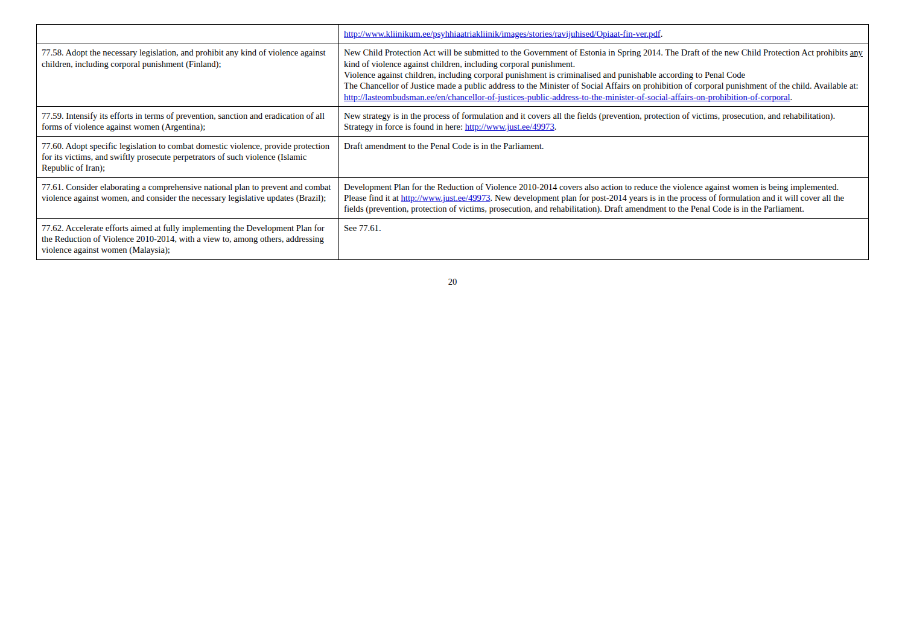| | http://www.kliinikum.ee/psyhhiaatriakliinik/images/stories/ravijuhised/Opiaat-fin-ver.pdf . |
| 77.58. Adopt the necessary legislation, and prohibit any kind of violence against children, including corporal punishment (Finland); | New Child Protection Act will be submitted to the Government of Estonia in Spring 2014. The Draft of the new Child Protection Act prohibits any kind of violence against children, including corporal punishment. Violence against children, including corporal punishment is criminalised and punishable according to Penal Code The Chancellor of Justice made a public address to the Minister of Social Affairs on prohibition of corporal punishment of the child. Available at: http://lasteombudsman.ee/en/chancellor-of-justices-public-address-to-the-minister-of-social-affairs-on-prohibition-of-corporal . |
| 77.59. Intensify its efforts in terms of prevention, sanction and eradication of all forms of violence against women (Argentina); | New strategy is in the process of formulation and it covers all the fields (prevention, protection of victims, prosecution, and rehabilitation). Strategy in force is found in here: http://www.just.ee/49973 . |
| 77.60. Adopt specific legislation to combat domestic violence, provide protection for its victims, and swiftly prosecute perpetrators of such violence (Islamic Republic of Iran); | Draft amendment to the Penal Code is in the Parliament. |
| 77.61. Consider elaborating a comprehensive national plan to prevent and combat violence against women, and consider the necessary legislative updates (Brazil); | Development Plan for the Reduction of Violence 2010-2014 covers also action to reduce the violence against women is being implemented. Please find it at http://www.just.ee/49973 . New development plan for post-2014 years is in the process of formulation and it will cover all the fields (prevention, protection of victims, prosecution, and rehabilitation). Draft amendment to the Penal Code is in the Parliament. |
| 77.62. Accelerate efforts aimed at fully implementing the Development Plan for the Reduction of Violence 2010-2014, with a view to, among others, addressing violence against women (Malaysia); | See 77.61. |
20